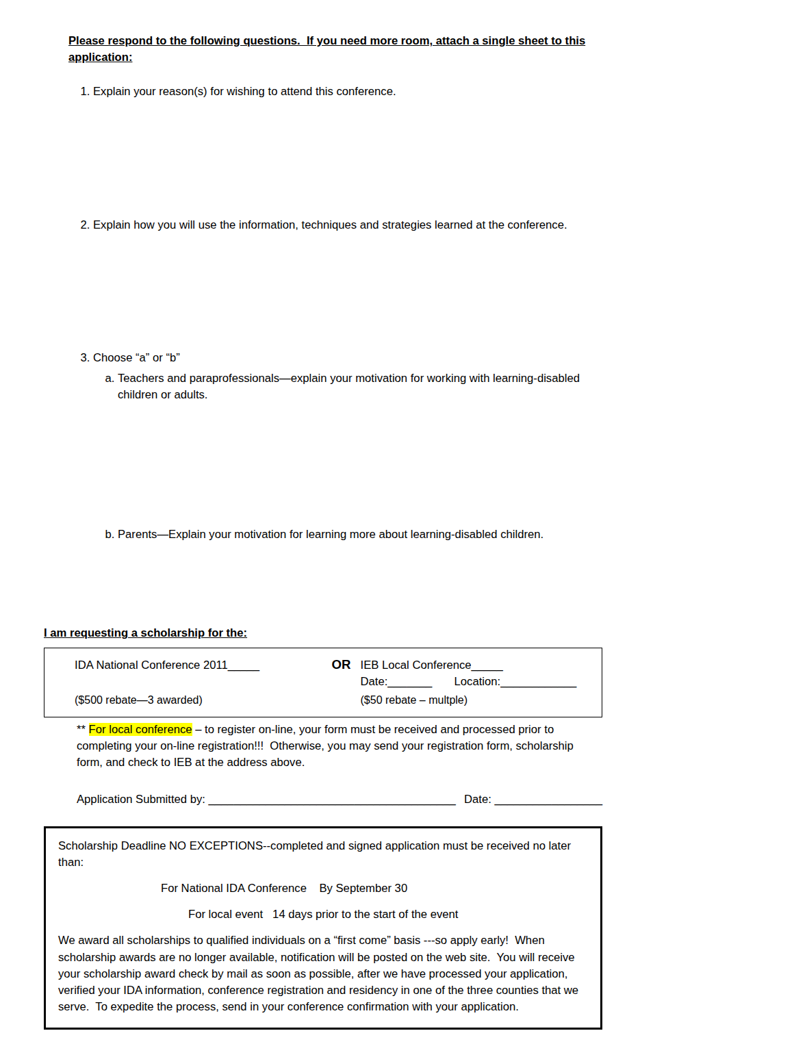Please respond to the following questions. If you need more room, attach a single sheet to this application:
Explain your reason(s) for wishing to attend this conference.
Explain how you will use the information, techniques and strategies learned at the conference.
Choose “a” or “b”
Teachers and paraprofessionals—explain your motivation for working with learning-disabled children or adults.
Parents—Explain your motivation for learning more about learning-disabled children.
I am requesting a scholarship for the:
IDA National Conference 2011_____
OR
IEB Local Conference_____ Date:_______ Location:____________
($500 rebate—3 awarded)
OR
($50 rebate – multple)
** For local conference – to register on-line, your form must be received and processed prior to completing your on-line registration!!! Otherwise, you may send your registration form, scholarship form, and check to IEB at the address above.
Application Submitted by: _______________________________________ Date: _________________
Scholarship Deadline NO EXCEPTIONS--completed and signed application must be received no later than:
For National IDA Conference By September 30
For local event 14 days prior to the start of the event
We award all scholarships to qualified individuals on a “first come” basis ---so apply early! When scholarship awards are no longer available, notification will be posted on the web site. You will receive your scholarship award check by mail as soon as possible, after we have processed your application, verified your IDA information, conference registration and residency in one of the three counties that we serve. To expedite the process, send in your conference confirmation with your application.